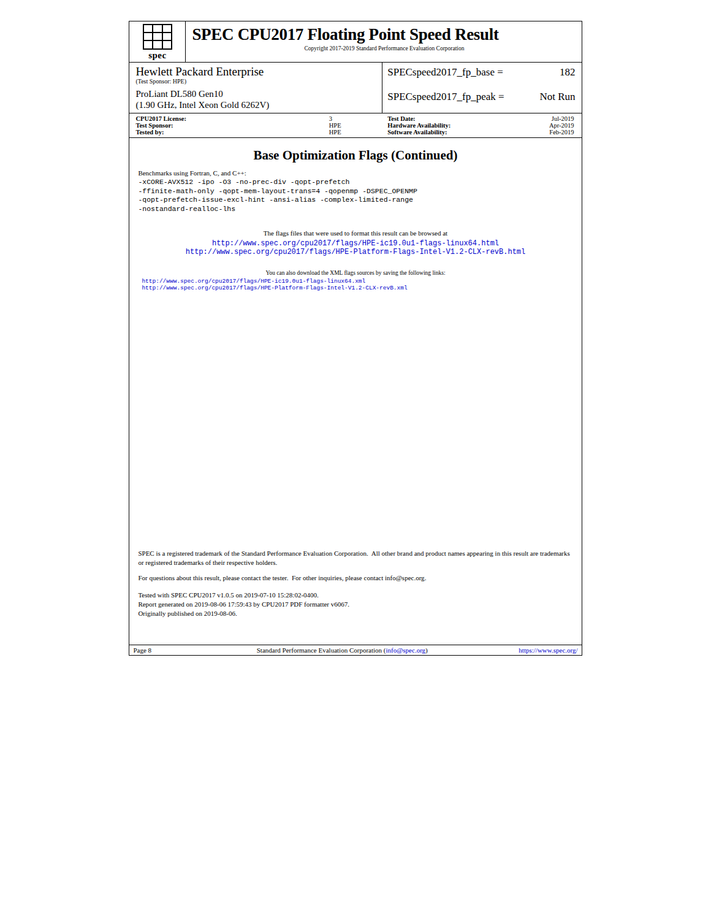spec
SPEC CPU2017 Floating Point Speed Result
Copyright 2017-2019 Standard Performance Evaluation Corporation
Hewlett Packard Enterprise
(Test Sponsor: HPE)
ProLiant DL580 Gen10
(1.90 GHz, Intel Xeon Gold 6262V)
SPECspeed2017_fp_base = 182
SPECspeed2017_fp_peak = Not Run
| CPU2017 License: | 3 |
| Test Sponsor: | HPE |
| Tested by: | HPE |
| Test Date: | Jul-2019 |
| Hardware Availability: | Apr-2019 |
| Software Availability: | Feb-2019 |
Base Optimization Flags (Continued)
Benchmarks using Fortran, C, and C++:
-xCORE-AVX512 -ipo -O3 -no-prec-div -qopt-prefetch
-ffinite-math-only -qopt-mem-layout-trans=4 -qopenmp -DSPEC_OPENMP
-qopt-prefetch-issue-excl-hint -ansi-alias -complex-limited-range
-nostandard-realloc-lhs
The flags files that were used to format this result can be browsed at
http://www.spec.org/cpu2017/flags/HPE-ic19.0u1-flags-linux64.html http://www.spec.org/cpu2017/flags/HPE-Platform-Flags-Intel-V1.2-CLX-revB.html
You can also download the XML flags sources by saving the following links:
http://www.spec.org/cpu2017/flags/HPE-ic19.0u1-flags-linux64.xml http://www.spec.org/cpu2017/flags/HPE-Platform-Flags-Intel-V1.2-CLX-revB.xml
SPEC is a registered trademark of the Standard Performance Evaluation Corporation. All other brand and product names appearing in this result are trademarks or registered trademarks of their respective holders.
For questions about this result, please contact the tester. For other inquiries, please contact info@spec.org.
Tested with SPEC CPU2017 v1.0.5 on 2019-07-10 15:28:02-0400.
Report generated on 2019-08-06 17:59:43 by CPU2017 PDF formatter v6067.
Originally published on 2019-08-06.
Page 8
Standard Performance Evaluation Corporation (info@spec.org)
https://www.spec.org/